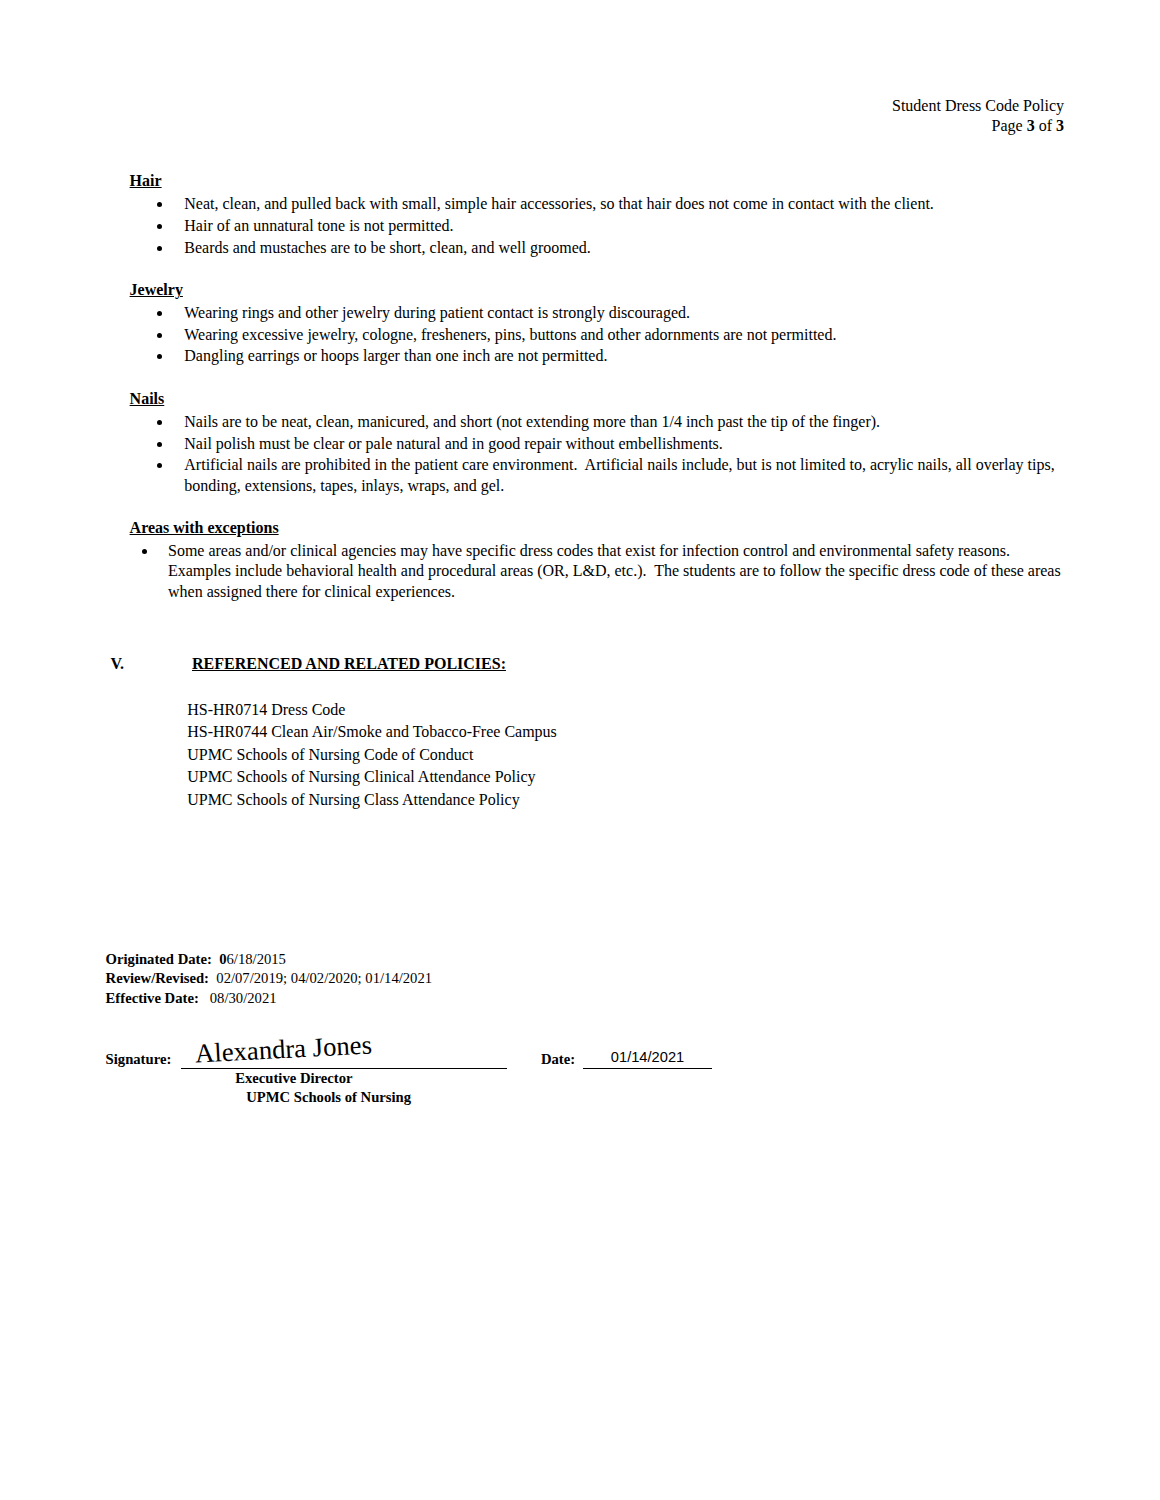Student Dress Code Policy Page 3 of 3
Hair
Neat, clean, and pulled back with small, simple hair accessories, so that hair does not come in contact with the client.
Hair of an unnatural tone is not permitted.
Beards and mustaches are to be short, clean, and well groomed.
Jewelry
Wearing rings and other jewelry during patient contact is strongly discouraged.
Wearing excessive jewelry, cologne, fresheners, pins, buttons and other adornments are not permitted.
Dangling earrings or hoops larger than one inch are not permitted.
Nails
Nails are to be neat, clean, manicured, and short (not extending more than 1/4 inch past the tip of the finger).
Nail polish must be clear or pale natural and in good repair without embellishments.
Artificial nails are prohibited in the patient care environment. Artificial nails include, but is not limited to, acrylic nails, all overlay tips, bonding, extensions, tapes, inlays, wraps, and gel.
Areas with exceptions
Some areas and/or clinical agencies may have specific dress codes that exist for infection control and environmental safety reasons. Examples include behavioral health and procedural areas (OR, L&D, etc.). The students are to follow the specific dress code of these areas when assigned there for clinical experiences.
V. REFERENCED AND RELATED POLICIES:
HS-HR0714 Dress Code
HS-HR0744 Clean Air/Smoke and Tobacco-Free Campus
UPMC Schools of Nursing Code of Conduct
UPMC Schools of Nursing Clinical Attendance Policy
UPMC Schools of Nursing Class Attendance Policy
Originated Date: 06/18/2015
Review/Revised: 02/07/2019; 04/02/2020; 01/14/2021
Effective Date: 08/30/2021
Signature: Alexandra Jones Date: 01/14/2021
Executive Director
UPMC Schools of Nursing